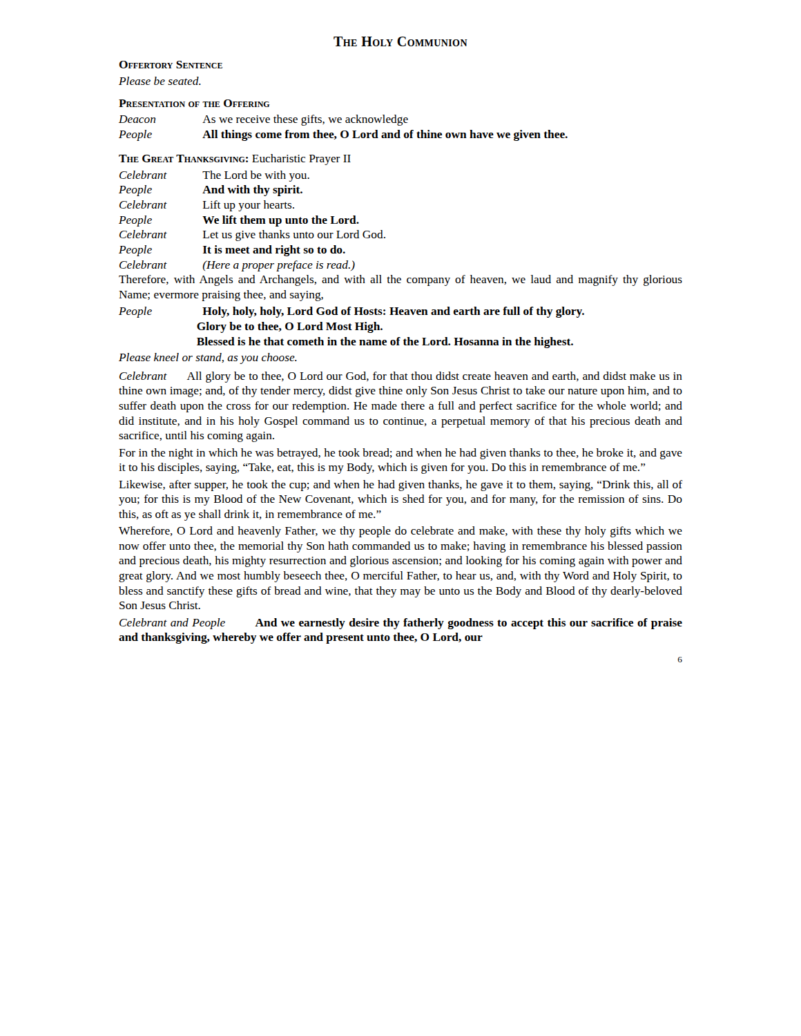The Holy Communion
Offertory Sentence
Please be seated.
Presentation of the Offering
Deacon
As we receive these gifts, we acknowledge
People
All things come from thee, O Lord and of thine own have we given thee.
The Great Thanksgiving: Eucharistic Prayer II
Celebrant
The Lord be with you.
People
And with thy spirit.
Celebrant
Lift up your hearts.
People
We lift them up unto the Lord.
Celebrant
Let us give thanks unto our Lord God.
People
It is meet and right so to do.
Celebrant
(Here a proper preface is read.)
Therefore, with Angels and Archangels, and with all the company of heaven, we laud and magnify thy glorious Name; evermore praising thee, and saying,
People
Holy, holy, holy, Lord God of Hosts: Heaven and earth are full of thy glory.
Glory be to thee, O Lord Most High.
Blessed is he that cometh in the name of the Lord. Hosanna in the highest.
Please kneel or stand, as you choose.
Celebrant All glory be to thee, O Lord our God, for that thou didst create heaven and earth, and didst make us in thine own image; and, of thy tender mercy, didst give thine only Son Jesus Christ to take our nature upon him, and to suffer death upon the cross for our redemption. He made there a full and perfect sacrifice for the whole world; and did institute, and in his holy Gospel command us to continue, a perpetual memory of that his precious death and sacrifice, until his coming again.
For in the night in which he was betrayed, he took bread; and when he had given thanks to thee, he broke it, and gave it to his disciples, saying, “Take, eat, this is my Body, which is given for you. Do this in remembrance of me.”
Likewise, after supper, he took the cup; and when he had given thanks, he gave it to them, saying, “Drink this, all of you; for this is my Blood of the New Covenant, which is shed for you, and for many, for the remission of sins. Do this, as oft as ye shall drink it, in remembrance of me.”
Wherefore, O Lord and heavenly Father, we thy people do celebrate and make, with these thy holy gifts which we now offer unto thee, the memorial thy Son hath commanded us to make; having in remembrance his blessed passion and precious death, his mighty resurrection and glorious ascension; and looking for his coming again with power and great glory. And we most humbly beseech thee, O merciful Father, to hear us, and, with thy Word and Holy Spirit, to bless and sanctify these gifts of bread and wine, that they may be unto us the Body and Blood of thy dearly-beloved Son Jesus Christ.
Celebrant and People And we earnestly desire thy fatherly goodness to accept this our sacrifice of praise and thanksgiving, whereby we offer and present unto thee, O Lord, our
6